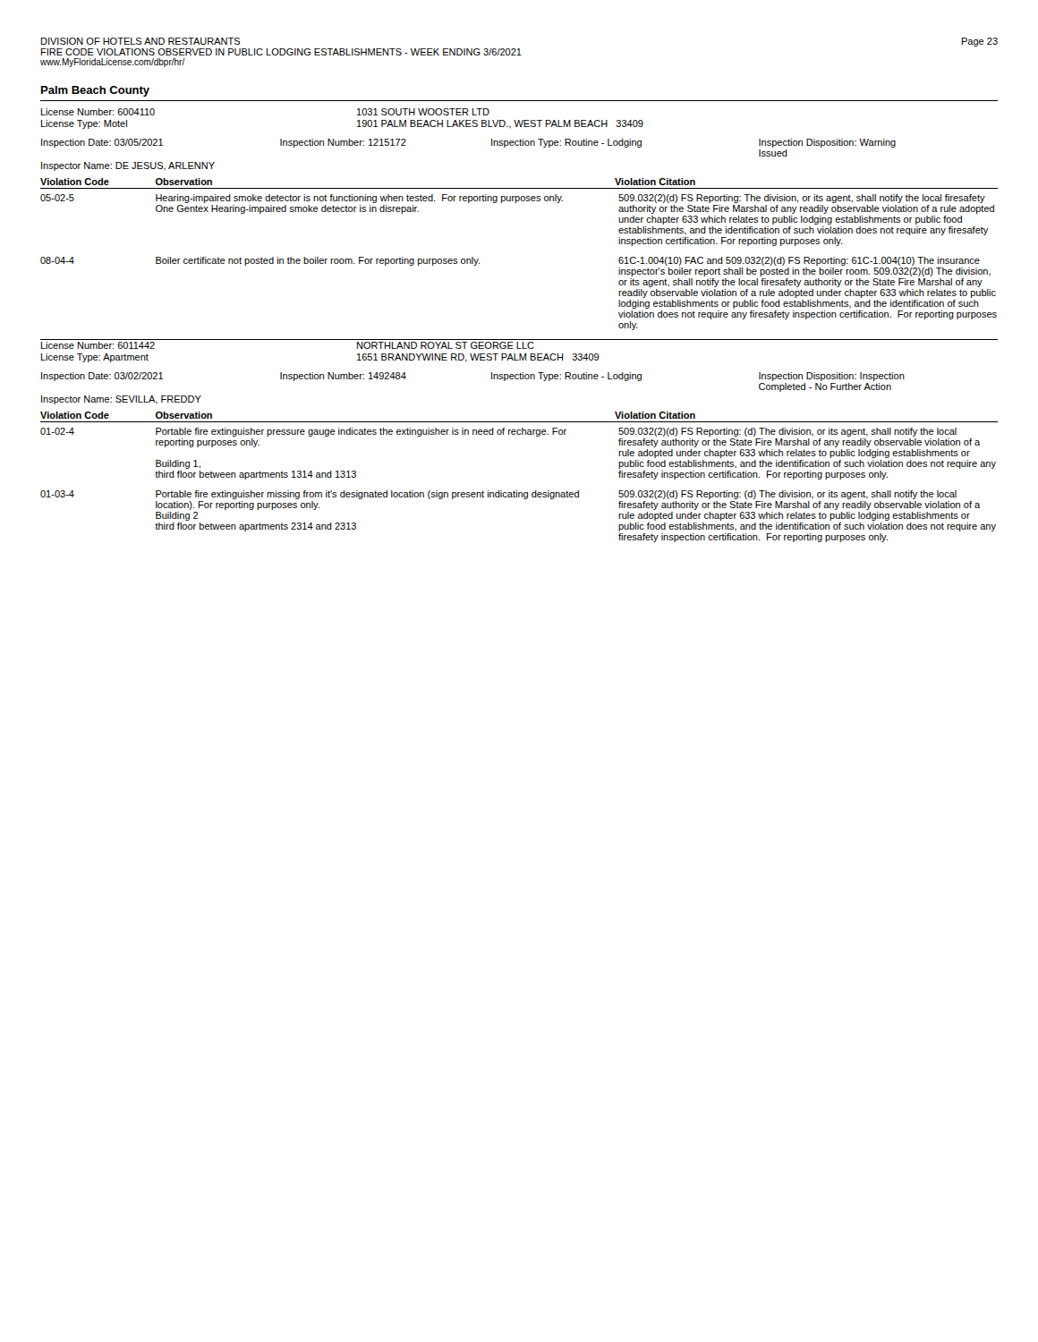Page 23
DIVISION OF HOTELS AND RESTAURANTS
FIRE CODE VIOLATIONS OBSERVED IN PUBLIC LODGING ESTABLISHMENTS - WEEK ENDING 3/6/2021
www.MyFloridaLicense.com/dbpr/hr/
Palm Beach County
| License Number: 6004110 | 1031 SOUTH WOOSTER LTD |
| License Type: Motel | 1901 PALM BEACH LAKES BLVD., WEST PALM BEACH 33409 |
| Inspection Date: 03/05/2021 | Inspection Number: 1215172 | Inspection Type: Routine - Lodging | Inspection Disposition: Warning Issued |
| Inspector Name: DE JESUS, ARLENNY |
| Violation Code | Observation | Violation Citation |
| 05-02-5 | Hearing-impaired smoke detector is not functioning when tested. For reporting purposes only. One Gentex Hearing-impaired smoke detector is in disrepair. | 509.032(2)(d) FS Reporting: The division, or its agent, shall notify the local firesafety authority or the State Fire Marshal of any readily observable violation of a rule adopted under chapter 633 which relates to public lodging establishments or public food establishments, and the identification of such violation does not require any firesafety inspection certification. For reporting purposes only. |
| 08-04-4 | Boiler certificate not posted in the boiler room. For reporting purposes only. | 61C-1.004(10) FAC and 509.032(2)(d) FS Reporting: 61C-1.004(10) The insurance inspector's boiler report shall be posted in the boiler room. 509.032(2)(d) The division, or its agent, shall notify the local firesafety authority or the State Fire Marshal of any readily observable violation of a rule adopted under chapter 633 which relates to public lodging establishments or public food establishments, and the identification of such violation does not require any firesafety inspection certification. For reporting purposes only. |
| License Number: 6011442 | NORTHLAND ROYAL ST GEORGE LLC |
| License Type: Apartment | 1651 BRANDYWINE RD, WEST PALM BEACH 33409 |
| Inspection Date: 03/02/2021 | Inspection Number: 1492484 | Inspection Type: Routine - Lodging | Inspection Disposition: Inspection Completed - No Further Action |
| Inspector Name: SEVILLA, FREDDY |
| Violation Code | Observation | Violation Citation |
| 01-02-4 | Portable fire extinguisher pressure gauge indicates the extinguisher is in need of recharge. For reporting purposes only. Building 1, third floor between apartments 1314 and 1313 | 509.032(2)(d) FS Reporting: (d) The division, or its agent, shall notify the local firesafety authority or the State Fire Marshal of any readily observable violation of a rule adopted under chapter 633 which relates to public lodging establishments or public food establishments, and the identification of such violation does not require any firesafety inspection certification. For reporting purposes only. |
| 01-03-4 | Portable fire extinguisher missing from it's designated location (sign present indicating designated location). For reporting purposes only. Building 2 third floor between apartments 2314 and 2313 | 509.032(2)(d) FS Reporting: (d) The division, or its agent, shall notify the local firesafety authority or the State Fire Marshal of any readily observable violation of a rule adopted under chapter 633 which relates to public lodging establishments or public food establishments, and the identification of such violation does not require any firesafety inspection certification. For reporting purposes only. |